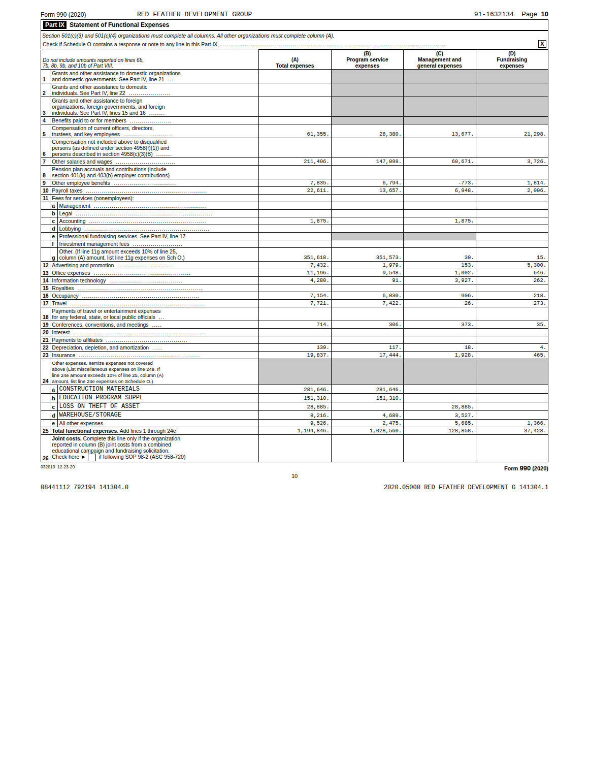Form 990 (2020)
RED FEATHER DEVELOPMENT GROUP
91-1632134 Page 10
Part IX Statement of Functional Expenses
Section 501(c)(3) and 501(c)(4) organizations must complete all columns. All other organizations must complete column (A).
Check if Schedule O contains a response or note to any line in this Part IX ................................................................................................................. X
| Do not include amounts reported on lines 6b, 7b, 8b, 9b, and 10b of Part VIII. | (A) Total expenses | (B) Program service expenses | (C) Management and general expenses | (D) Fundraising expenses |
| 1 | Grants and other assistance to domestic organizations and domestic governments. See Part IV, line 21 ... | | | | |
| 2 | Grants and other assistance to domestic individuals. See Part IV, line 22 ..................... | | | | |
| 3 | Grants and other assistance to foreign organizations, foreign governments, and foreign individuals. See Part IV, lines 15 and 16 ........ | | | | |
| 4 | Benefits paid to or for members ..................... | | | | |
| 5 | Compensation of current officers, directors, trustees, and key employees ......................... | 61,355. | 26,380. | 13,677. | 21,298. |
| 6 | Compensation not included above to disqualified persons (as defined under section 4958(f)(1)) and persons described in section 4958(c)(3)(B) ........ | | | | |
| 7 | Other salaries and wages .............................. | 211,496. | 147,099. | 60,671. | 3,726. |
| 8 | Pension plan accruals and contributions (include section 401(k) and 403(b) employer contributions) | | | | |
| 9 | Other employee benefits ................................ | 7,835. | 6,794. | -773. | 1,814. |
| 10 | Payroll taxes ............................................................. | 22,611. | 13,657. | 6,948. | 2,006. |
| 11 | Fees for services (nonemployees): | | | | |
| | a | Management ......................................................... | | | | |
| | b | Legal ..................................................................... | | | | |
| | c | Accounting ........................................................... | 1,875. | | 1,875. | |
| | d | Lobbying ............................................................... | | | | |
| | e | Professional fundraising services. See Part IV, line 17 | | | | |
| | f | Investment management fees ......................... | | | | |
| | g | Other. (If line 11g amount exceeds 10% of line 25, column (A) amount, list line 11g expenses on Sch O.) | 351,618. | 351,573. | 30. | 15. |
| 12 | Advertising and promotion ............................ | 7,432. | 1,979. | 153. | 5,300. |
| 13 | Office expenses ................................................. | 11,196. | 9,548. | 1,002. | 646. |
| 14 | Information technology ..................................... | 4,280. | 91. | 3,927. | 262. |
| 15 | Royalties ............................................................... | | | | |
| 16 | Occupancy ........................................................... | 7,154. | 6,030. | 906. | 218. |
| 17 | Travel .................................................................... | 7,721. | 7,422. | 26. | 273. |
| 18 | Payments of travel or entertainment expenses for any federal, state, or local public officials ... | | | | |
| 19 | Conferences, conventions, and meetings ..... | 714. | 306. | 373. | 35. |
| 20 | Interest .................................................................. | | | | |
| 21 | Payments to affiliates ......................................... | | | | |
| 22 | Depreciation, depletion, and amortization ..... | 139. | 117. | 18. | 4. |
| 23 | Insurance ............................................................. | 19,837. | 17,444. | 1,928. | 465. |
| 24 | Other expenses. Itemize expenses not covered above (List miscellaneous expenses on line 24e. If line 24e amount exceeds 10% of line 25, column (A) amount, list line 24e expenses on Schedule O.) | | | | |
| | a | CONSTRUCTION MATERIALS | 281,646. | 281,646. | | |
| | b | EDUCATION PROGRAM SUPPL | 151,310. | 151,310. | | |
| | c | LOSS ON THEFT OF ASSET | 28,885. | | 28,885. | |
| | d | WAREHOUSE/STORAGE | 8,216. | 4,689. | 3,527. | |
| | e | All other expenses | 9,526. | 2,475. | 5,685. | 1,366. |
| 25 | Total functional expenses. Add lines 1 through 24e | 1,194,846. | 1,028,560. | 128,858. | 37,428. |
| 26 | Joint costs. Complete this line only if the organization reported in column (B) joint costs from a combined educational campaign and fundraising solicitation. Check here ► if following SOP 98-2 (ASC 958-720) | | | | |
032010 12-23-20
Form 990 (2020)
10
08441112 792194 141304.0
2020.05000 RED FEATHER DEVELOPMENT G 141304.1